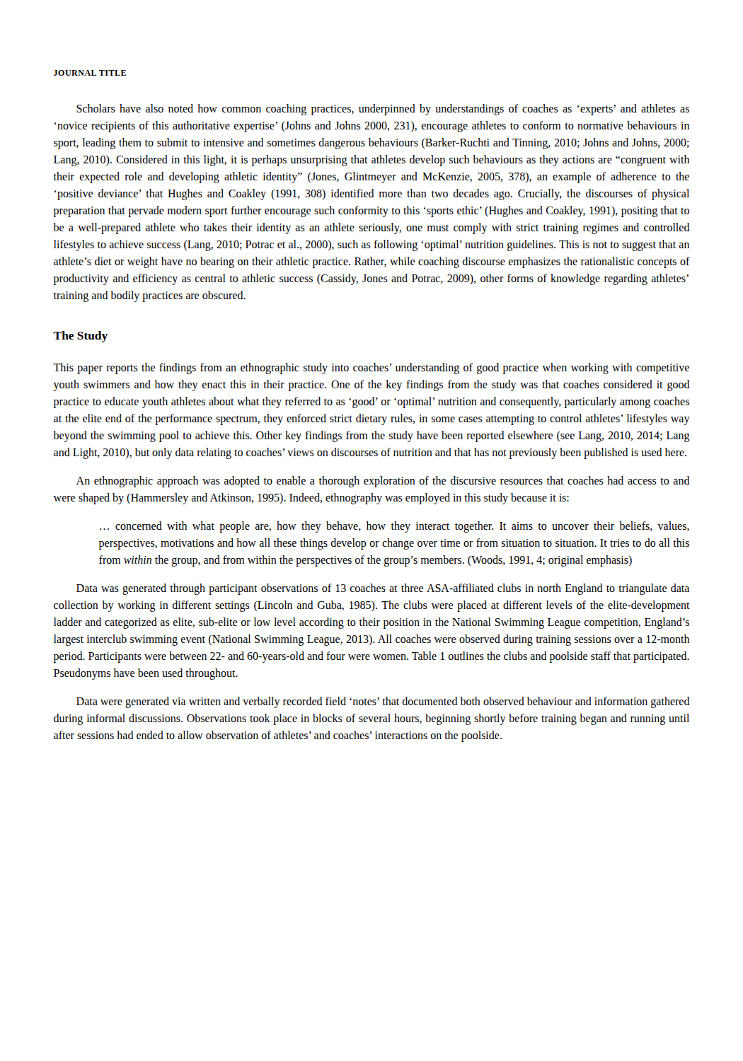JOURNAL TITLE
Scholars have also noted how common coaching practices, underpinned by understandings of coaches as ‘experts’ and athletes as ‘novice recipients of this authoritative expertise’ (Johns and Johns 2000, 231), encourage athletes to conform to normative behaviours in sport, leading them to submit to intensive and sometimes dangerous behaviours (Barker-Ruchti and Tinning, 2010; Johns and Johns, 2000; Lang, 2010). Considered in this light, it is perhaps unsurprising that athletes develop such behaviours as they actions are “congruent with their expected role and developing athletic identity” (Jones, Glintmeyer and McKenzie, 2005, 378), an example of adherence to the ‘positive deviance’ that Hughes and Coakley (1991, 308) identified more than two decades ago. Crucially, the discourses of physical preparation that pervade modern sport further encourage such conformity to this ‘sports ethic’ (Hughes and Coakley, 1991), positing that to be a well-prepared athlete who takes their identity as an athlete seriously, one must comply with strict training regimes and controlled lifestyles to achieve success (Lang, 2010; Potrac et al., 2000), such as following ‘optimal’ nutrition guidelines. This is not to suggest that an athlete’s diet or weight have no bearing on their athletic practice. Rather, while coaching discourse emphasizes the rationalistic concepts of productivity and efficiency as central to athletic success (Cassidy, Jones and Potrac, 2009), other forms of knowledge regarding athletes’ training and bodily practices are obscured.
The Study
This paper reports the findings from an ethnographic study into coaches’ understanding of good practice when working with competitive youth swimmers and how they enact this in their practice. One of the key findings from the study was that coaches considered it good practice to educate youth athletes about what they referred to as ‘good’ or ‘optimal’ nutrition and consequently, particularly among coaches at the elite end of the performance spectrum, they enforced strict dietary rules, in some cases attempting to control athletes’ lifestyles way beyond the swimming pool to achieve this. Other key findings from the study have been reported elsewhere (see Lang, 2010, 2014; Lang and Light, 2010), but only data relating to coaches’ views on discourses of nutrition and that has not previously been published is used here.
An ethnographic approach was adopted to enable a thorough exploration of the discursive resources that coaches had access to and were shaped by (Hammersley and Atkinson, 1995). Indeed, ethnography was employed in this study because it is:
… concerned with what people are, how they behave, how they interact together. It aims to uncover their beliefs, values, perspectives, motivations and how all these things develop or change over time or from situation to situation. It tries to do all this from within the group, and from within the perspectives of the group’s members. (Woods, 1991, 4; original emphasis)
Data was generated through participant observations of 13 coaches at three ASA-affiliated clubs in north England to triangulate data collection by working in different settings (Lincoln and Guba, 1985). The clubs were placed at different levels of the elite-development ladder and categorized as elite, sub-elite or low level according to their position in the National Swimming League competition, England’s largest interclub swimming event (National Swimming League, 2013). All coaches were observed during training sessions over a 12-month period. Participants were between 22- and 60-years-old and four were women. Table 1 outlines the clubs and poolside staff that participated. Pseudonyms have been used throughout.
Data were generated via written and verbally recorded field ‘notes’ that documented both observed behaviour and information gathered during informal discussions. Observations took place in blocks of several hours, beginning shortly before training began and running until after sessions had ended to allow observation of athletes’ and coaches’ interactions on the poolside.